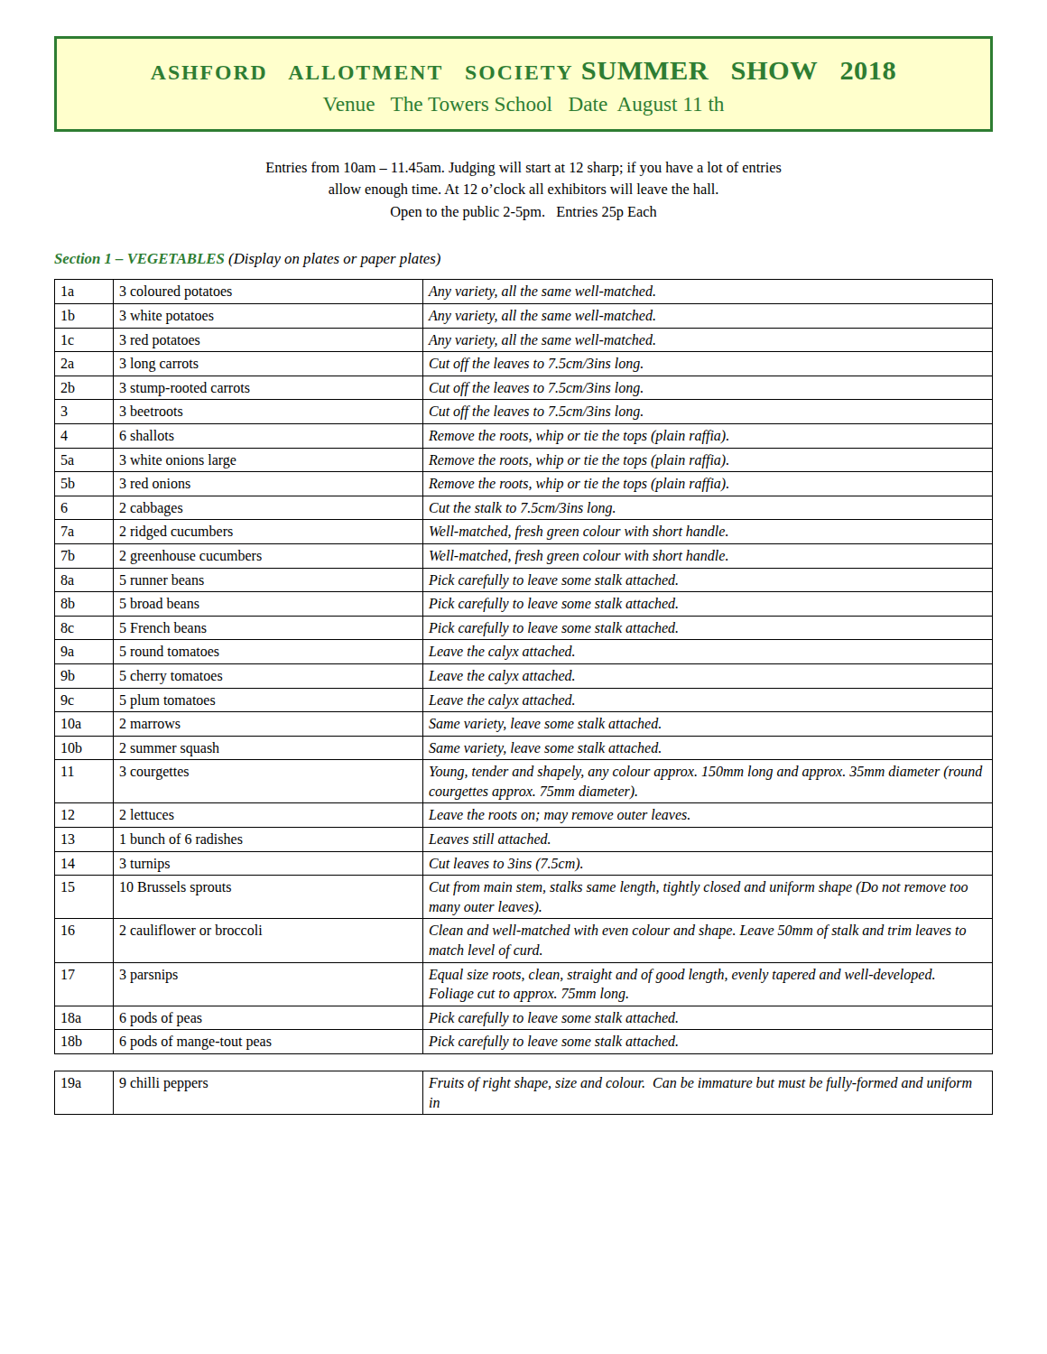ASHFORD ALLOTMENT SOCIETY SUMMER SHOW 2018
Venue The Towers School Date August 11 th
Entries from 10am – 11.45am. Judging will start at 12 sharp; if you have a lot of entries
allow enough time. At 12 o’clock all exhibitors will leave the hall.
Open to the public 2-5pm. Entries 25p Each
Section 1 – VEGETABLES (Display on plates or paper plates)
| 1a | 3 coloured potatoes | Any variety, all the same well-matched. |
| 1b | 3 white potatoes | Any variety, all the same well-matched. |
| 1c | 3 red potatoes | Any variety, all the same well-matched. |
| 2a | 3 long carrots | Cut off the leaves to 7.5cm/3ins long. |
| 2b | 3 stump-rooted carrots | Cut off the leaves to 7.5cm/3ins long. |
| 3 | 3 beetroots | Cut off the leaves to 7.5cm/3ins long. |
| 4 | 6 shallots | Remove the roots, whip or tie the tops (plain raffia). |
| 5a | 3 white onions large | Remove the roots, whip or tie the tops (plain raffia). |
| 5b | 3 red onions | Remove the roots, whip or tie the tops (plain raffia). |
| 6 | 2 cabbages | Cut the stalk to 7.5cm/3ins long. |
| 7a | 2 ridged cucumbers | Well-matched, fresh green colour with short handle. |
| 7b | 2 greenhouse cucumbers | Well-matched, fresh green colour with short handle. |
| 8a | 5 runner beans | Pick carefully to leave some stalk attached. |
| 8b | 5 broad beans | Pick carefully to leave some stalk attached. |
| 8c | 5 French beans | Pick carefully to leave some stalk attached. |
| 9a | 5 round tomatoes | Leave the calyx attached. |
| 9b | 5 cherry tomatoes | Leave the calyx attached. |
| 9c | 5 plum tomatoes | Leave the calyx attached. |
| 10a | 2 marrows | Same variety, leave some stalk attached. |
| 10b | 2 summer squash | Same variety, leave some stalk attached. |
| 11 | 3 courgettes | Young, tender and shapely, any colour approx. 150mm long and approx. 35mm diameter (round courgettes approx. 75mm diameter). |
| 12 | 2 lettuces | Leave the roots on; may remove outer leaves. |
| 13 | 1 bunch of 6 radishes | Leaves still attached. |
| 14 | 3 turnips | Cut leaves to 3ins (7.5cm). |
| 15 | 10 Brussels sprouts | Cut from main stem, stalks same length, tightly closed and uniform shape (Do not remove too many outer leaves). |
| 16 | 2 cauliflower or broccoli | Clean and well-matched with even colour and shape. Leave 50mm of stalk and trim leaves to match level of curd. |
| 17 | 3 parsnips | Equal size roots, clean, straight and of good length, evenly tapered and well-developed. Foliage cut to approx. 75mm long. |
| 18a | 6 pods of peas | Pick carefully to leave some stalk attached. |
| 18b | 6 pods of mange-tout peas | Pick carefully to leave some stalk attached. |
| 19a | 9 chilli peppers | Fruits of right shape, size and colour. Can be immature but must be fully-formed and uniform in |